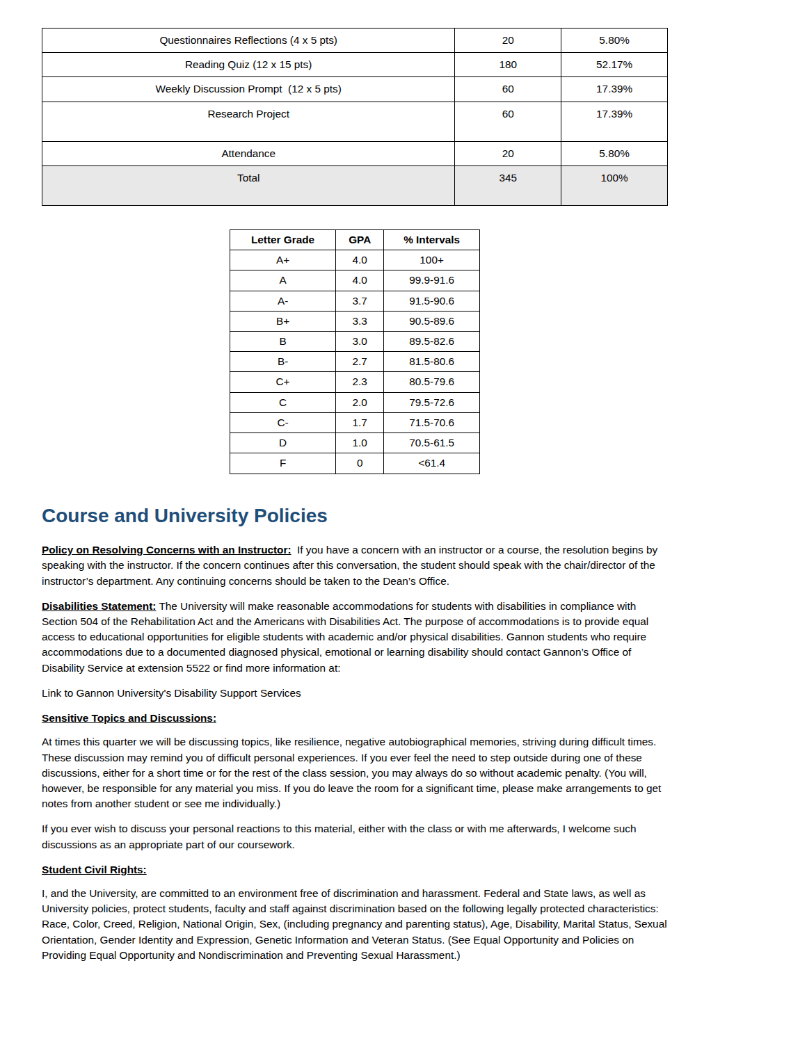| Questionnaires Reflections (4 x 5 pts) | 20 | 5.80% |
| Reading Quiz (12 x 15 pts) | 180 | 52.17% |
| Weekly Discussion Prompt (12 x 5 pts) | 60 | 17.39% |
| Research Project | 60 | 17.39% |
| Attendance | 20 | 5.80% |
| Total | 345 | 100% |
| Letter Grade | GPA | % Intervals |
| --- | --- | --- |
| A+ | 4.0 | 100+ |
| A | 4.0 | 99.9-91.6 |
| A- | 3.7 | 91.5-90.6 |
| B+ | 3.3 | 90.5-89.6 |
| B | 3.0 | 89.5-82.6 |
| B- | 2.7 | 81.5-80.6 |
| C+ | 2.3 | 80.5-79.6 |
| C | 2.0 | 79.5-72.6 |
| C- | 1.7 | 71.5-70.6 |
| D | 1.0 | 70.5-61.5 |
| F | 0 | <61.4 |
Course and University Policies
Policy on Resolving Concerns with an Instructor: If you have a concern with an instructor or a course, the resolution begins by speaking with the instructor. If the concern continues after this conversation, the student should speak with the chair/director of the instructor’s department. Any continuing concerns should be taken to the Dean’s Office.
Disabilities Statement: The University will make reasonable accommodations for students with disabilities in compliance with Section 504 of the Rehabilitation Act and the Americans with Disabilities Act. The purpose of accommodations is to provide equal access to educational opportunities for eligible students with academic and/or physical disabilities. Gannon students who require accommodations due to a documented diagnosed physical, emotional or learning disability should contact Gannon’s Office of Disability Service at extension 5522 or find more information at:
Link to Gannon University's Disability Support Services
Sensitive Topics and Discussions:
At times this quarter we will be discussing topics, like resilience, negative autobiographical memories, striving during difficult times. These discussion may remind you of difficult personal experiences. If you ever feel the need to step outside during one of these discussions, either for a short time or for the rest of the class session, you may always do so without academic penalty. (You will, however, be responsible for any material you miss. If you do leave the room for a significant time, please make arrangements to get notes from another student or see me individually.)
If you ever wish to discuss your personal reactions to this material, either with the class or with me afterwards, I welcome such discussions as an appropriate part of our coursework.
Student Civil Rights:
I, and the University, are committed to an environment free of discrimination and harassment. Federal and State laws, as well as University policies, protect students, faculty and staff against discrimination based on the following legally protected characteristics: Race, Color, Creed, Religion, National Origin, Sex, (including pregnancy and parenting status), Age, Disability, Marital Status, Sexual Orientation, Gender Identity and Expression, Genetic Information and Veteran Status. (See Equal Opportunity and Policies on Providing Equal Opportunity and Nondiscrimination and Preventing Sexual Harassment.)